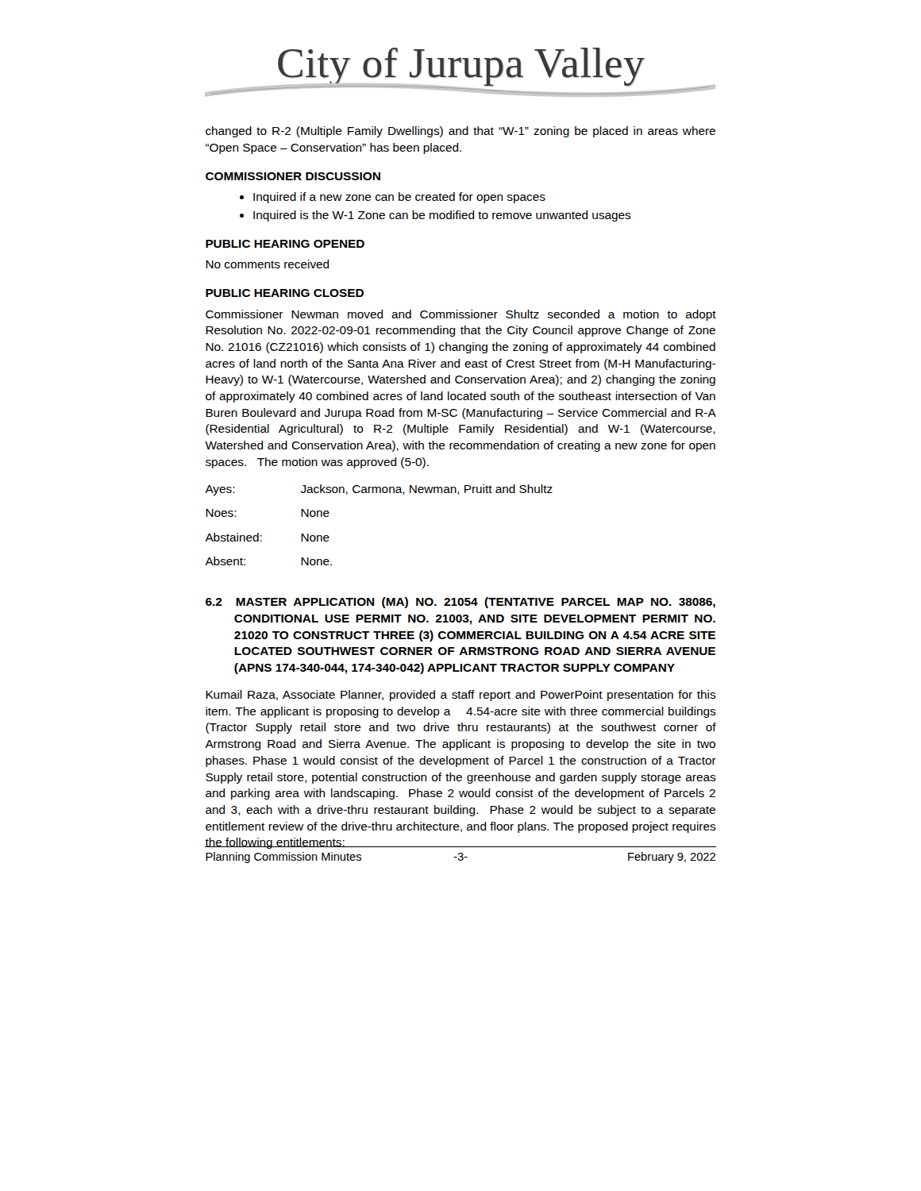City of Jurupa Valley
changed to R-2 (Multiple Family Dwellings) and that “W-1” zoning be placed in areas where “Open Space – Conservation” has been placed.
COMMISSIONER DISCUSSION
Inquired if a new zone can be created for open spaces
Inquired is the W-1 Zone can be modified to remove unwanted usages
PUBLIC HEARING OPENED
No comments received
PUBLIC HEARING CLOSED
Commissioner Newman moved and Commissioner Shultz seconded a motion to adopt Resolution No. 2022-02-09-01 recommending that the City Council approve Change of Zone No. 21016 (CZ21016) which consists of 1) changing the zoning of approximately 44 combined acres of land north of the Santa Ana River and east of Crest Street from (M-H Manufacturing-Heavy) to W-1 (Watercourse, Watershed and Conservation Area); and 2) changing the zoning of approximately 40 combined acres of land located south of the southeast intersection of Van Buren Boulevard and Jurupa Road from M-SC (Manufacturing – Service Commercial and R-A (Residential Agricultural) to R-2 (Multiple Family Residential) and W-1 (Watercourse, Watershed and Conservation Area), with the recommendation of creating a new zone for open spaces. The motion was approved (5-0).
| Ayes: | Jackson, Carmona, Newman, Pruitt and Shultz |
| Noes: | None |
| Abstained: | None |
| Absent: | None. |
6.2 MASTER APPLICATION (MA) NO. 21054 (TENTATIVE PARCEL MAP NO. 38086, CONDITIONAL USE PERMIT NO. 21003, AND SITE DEVELOPMENT PERMIT NO. 21020 TO CONSTRUCT THREE (3) COMMERCIAL BUILDING ON A 4.54 ACRE SITE LOCATED SOUTHWEST CORNER OF ARMSTRONG ROAD AND SIERRA AVENUE (APNS 174-340-044, 174-340-042) APPLICANT TRACTOR SUPPLY COMPANY
Kumail Raza, Associate Planner, provided a staff report and PowerPoint presentation for this item. The applicant is proposing to develop a 4.54-acre site with three commercial buildings (Tractor Supply retail store and two drive thru restaurants) at the southwest corner of Armstrong Road and Sierra Avenue. The applicant is proposing to develop the site in two phases. Phase 1 would consist of the development of Parcel 1 the construction of a Tractor Supply retail store, potential construction of the greenhouse and garden supply storage areas and parking area with landscaping. Phase 2 would consist of the development of Parcels 2 and 3, each with a drive-thru restaurant building. Phase 2 would be subject to a separate entitlement review of the drive-thru architecture, and floor plans. The proposed project requires the following entitlements:
Planning Commission Minutes
-3-
February 9, 2022